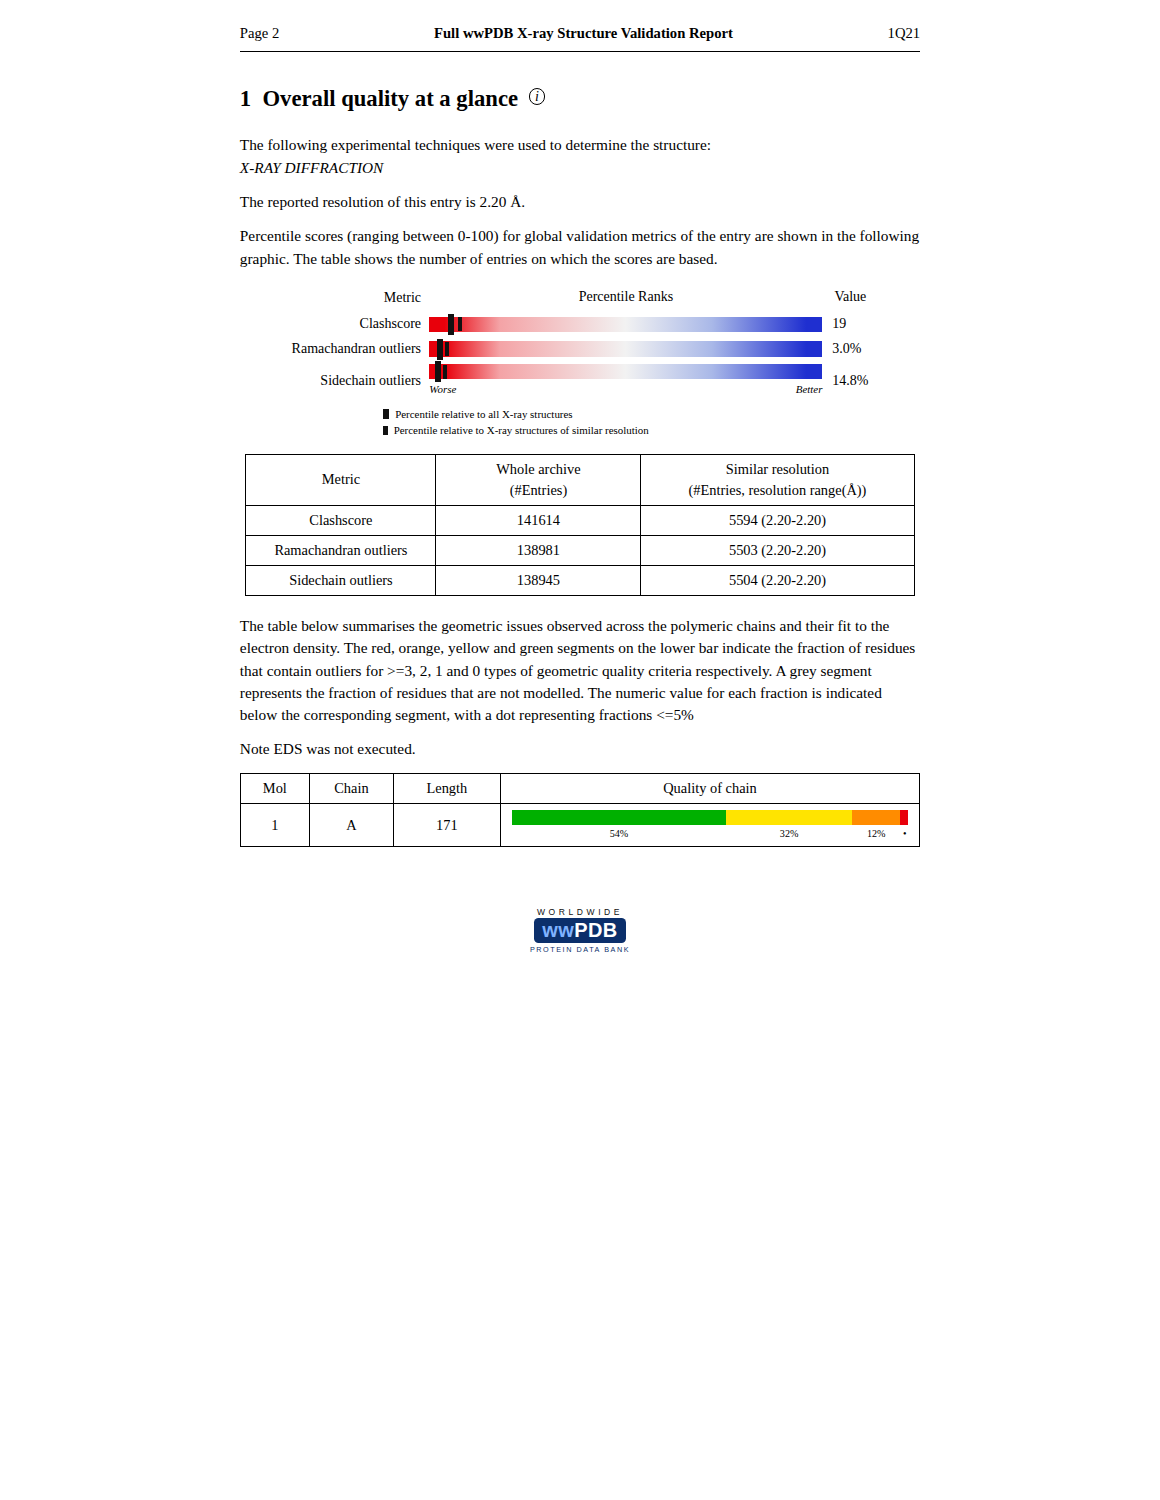Page 2
Full wwPDB X-ray Structure Validation Report
1Q21
1 Overall quality at a glance i
The following experimental techniques were used to determine the structure:
X-RAY DIFFRACTION
The reported resolution of this entry is 2.20 Å.
Percentile scores (ranging between 0-100) for global validation metrics of the entry are shown in the following graphic. The table shows the number of entries on which the scores are based.
| Metric | Percentile Ranks | Value |
| Clashscore | | 19 |
| Ramachandran outliers | | 3.0% |
| Sidechain outliers | Worse Better | 14.8% |
Percentile relative to all X-ray structures
Percentile relative to X-ray structures of similar resolution
| Metric | Whole archive (#Entries) | Similar resolution (#Entries, resolution range(Å)) |
| --- | --- | --- |
| Clashscore | 141614 | 5594 (2.20-2.20) |
| Ramachandran outliers | 138981 | 5503 (2.20-2.20) |
| Sidechain outliers | 138945 | 5504 (2.20-2.20) |
The table below summarises the geometric issues observed across the polymeric chains and their fit to the electron density. The red, orange, yellow and green segments on the lower bar indicate the fraction of residues that contain outliers for >=3, 2, 1 and 0 types of geometric quality criteria respectively. A grey segment represents the fraction of residues that are not modelled. The numeric value for each fraction is indicated below the corresponding segment, with a dot representing fractions <=5%
Note EDS was not executed.
| Mol | Chain | Length | Quality of chain |
| --- | --- | --- | --- |
| 1 | A | 171 | 54% 32% 12% • |
WORLDWIDE
ww PDB
PROTEIN DATA BANK